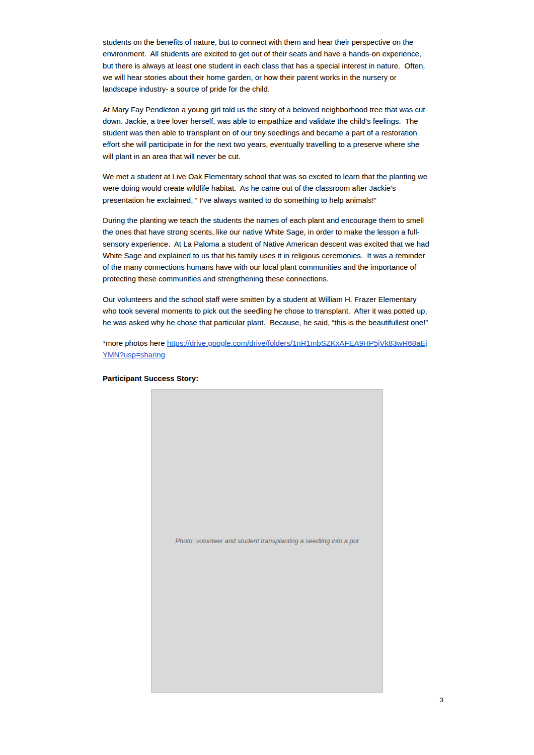students on the benefits of nature, but to connect with them and hear their perspective on the environment. All students are excited to get out of their seats and have a hands-on experience, but there is always at least one student in each class that has a special interest in nature. Often, we will hear stories about their home garden, or how their parent works in the nursery or landscape industry- a source of pride for the child.
At Mary Fay Pendleton a young girl told us the story of a beloved neighborhood tree that was cut down. Jackie, a tree lover herself, was able to empathize and validate the child’s feelings. The student was then able to transplant on of our tiny seedlings and became a part of a restoration effort she will participate in for the next two years, eventually travelling to a preserve where she will plant in an area that will never be cut.
We met a student at Live Oak Elementary school that was so excited to learn that the planting we were doing would create wildlife habitat. As he came out of the classroom after Jackie’s presentation he exclaimed, “ I’ve always wanted to do something to help animals!”
During the planting we teach the students the names of each plant and encourage them to smell the ones that have strong scents, like our native White Sage, in order to make the lesson a full-sensory experience. At La Paloma a student of Native American descent was excited that we had White Sage and explained to us that his family uses it in religious ceremonies. It was a reminder of the many connections humans have with our local plant communities and the importance of protecting these communities and strengthening these connections.
Our volunteers and the school staff were smitten by a student at William H. Frazer Elementary who took several moments to pick out the seedling he chose to transplant. After it was potted up, he was asked why he chose that particular plant. Because, he said, “this is the beautifullest one!”
*more photos here https://drive.google.com/drive/folders/1nR1mbSZKxAFEA9HP5jVk83wR68aEjYMN?usp=sharing
Participant Success Story:
Photo: volunteer and student transplanting a seedling into a pot
3